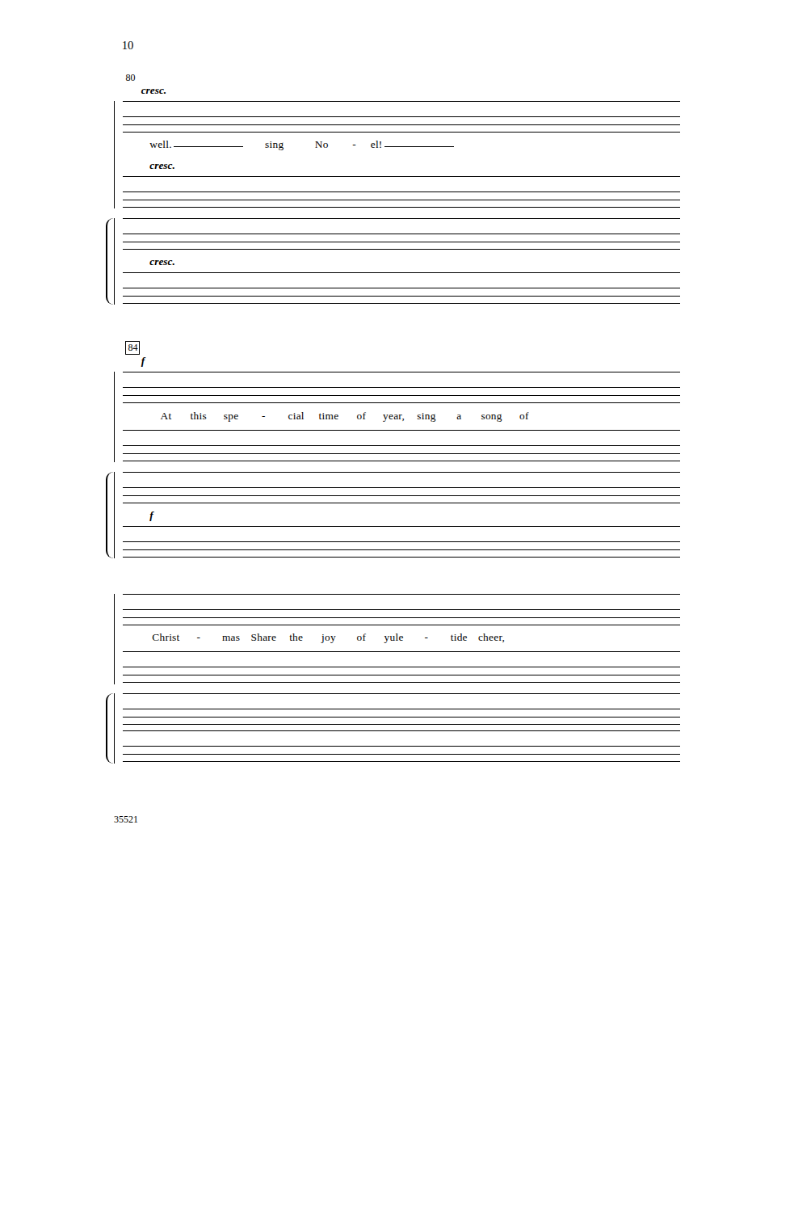10
80
cresc.
well. sing No-el!
cresc.
cresc.
84
f
At this spe-cial time of year, sing asong of
f
Christ-mas Share the joy of yule-tide cheer,
35521